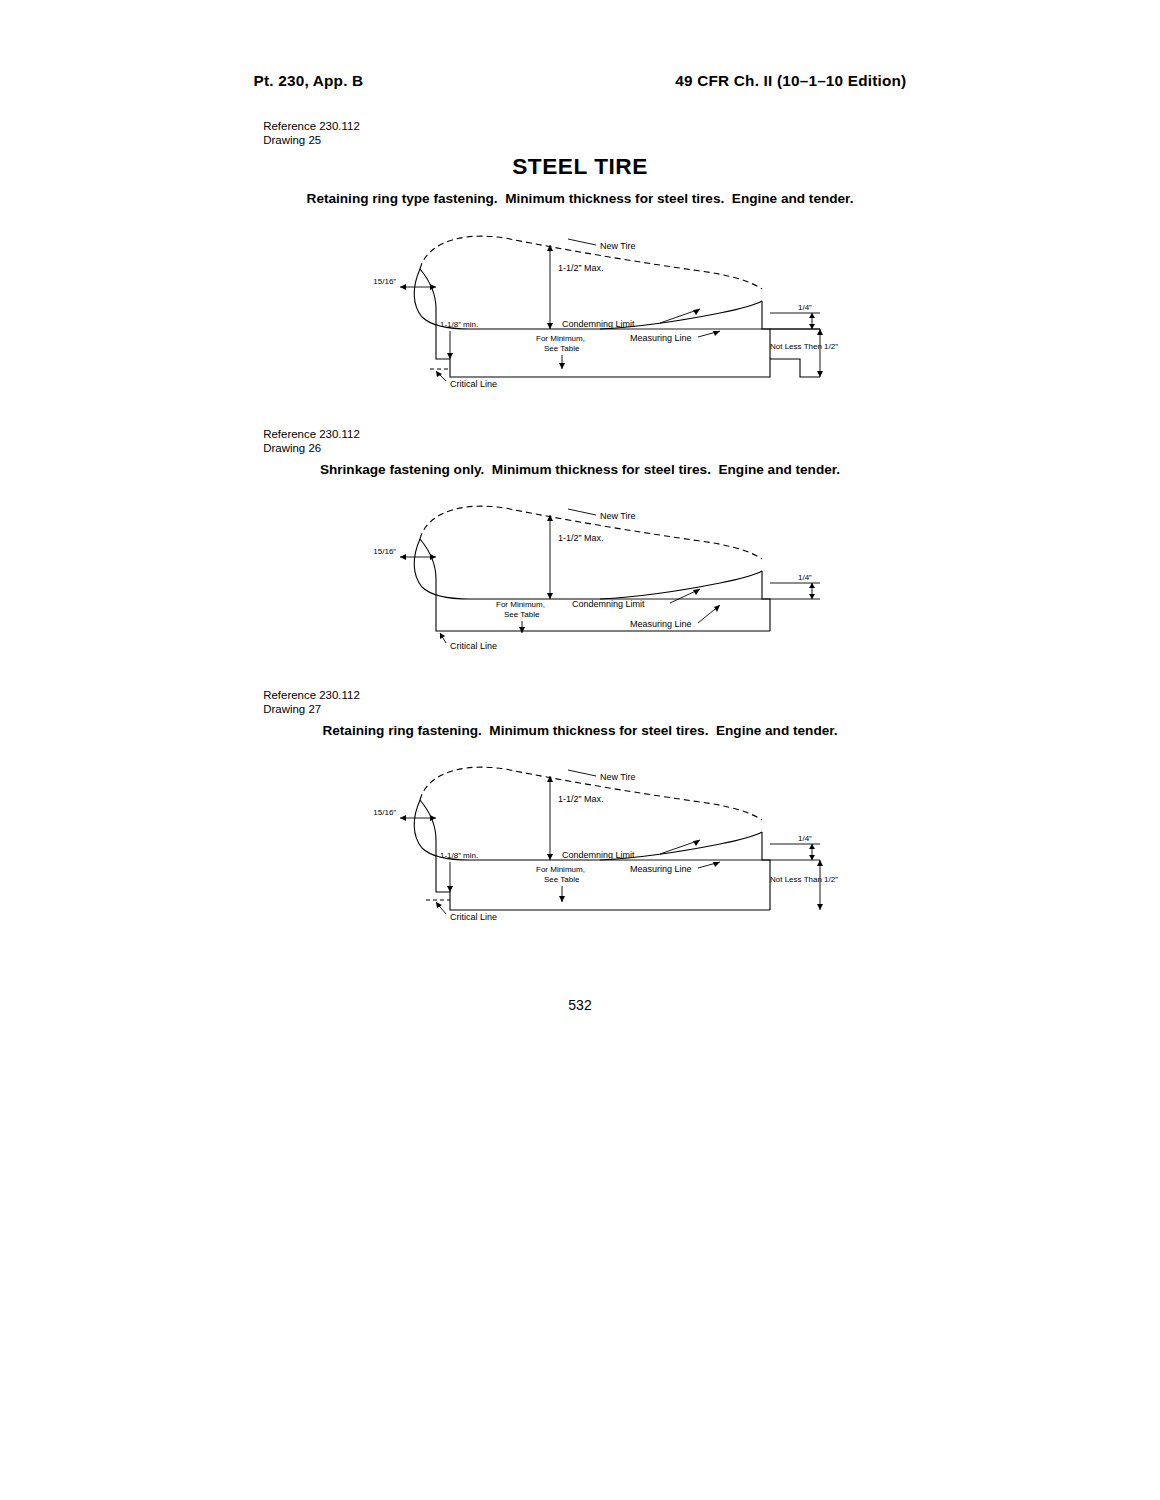Pt. 230, App. B
49 CFR Ch. II (10–1–10 Edition)
Reference 230.112
Drawing 25
STEEL TIRE
Retaining ring type fastening. Minimum thickness for steel tires. Engine and tender.
1/4” Not Less Then 1/2” 1-1/2” Max. New Tire 15/16” 1-1/8” min. Condemning Limit For Minimum, See Table Measuring Line Critical Line
Reference 230.112
Drawing 26
Shrinkage fastening only. Minimum thickness for steel tires. Engine and tender.
1/4” 1-1/2” Max. New Tire 15/16” For Minimum, See Table Condemning Limit Measuring Line Critical Line
Reference 230.112
Drawing 27
Retaining ring fastening. Minimum thickness for steel tires. Engine and tender.
1/4” Not Less Than 1/2” 1-1/2” Max. New Tire 15/16” 1-1/8” min. Condemning Limit For Minimum, See Table Measuring Line Critical Line
532